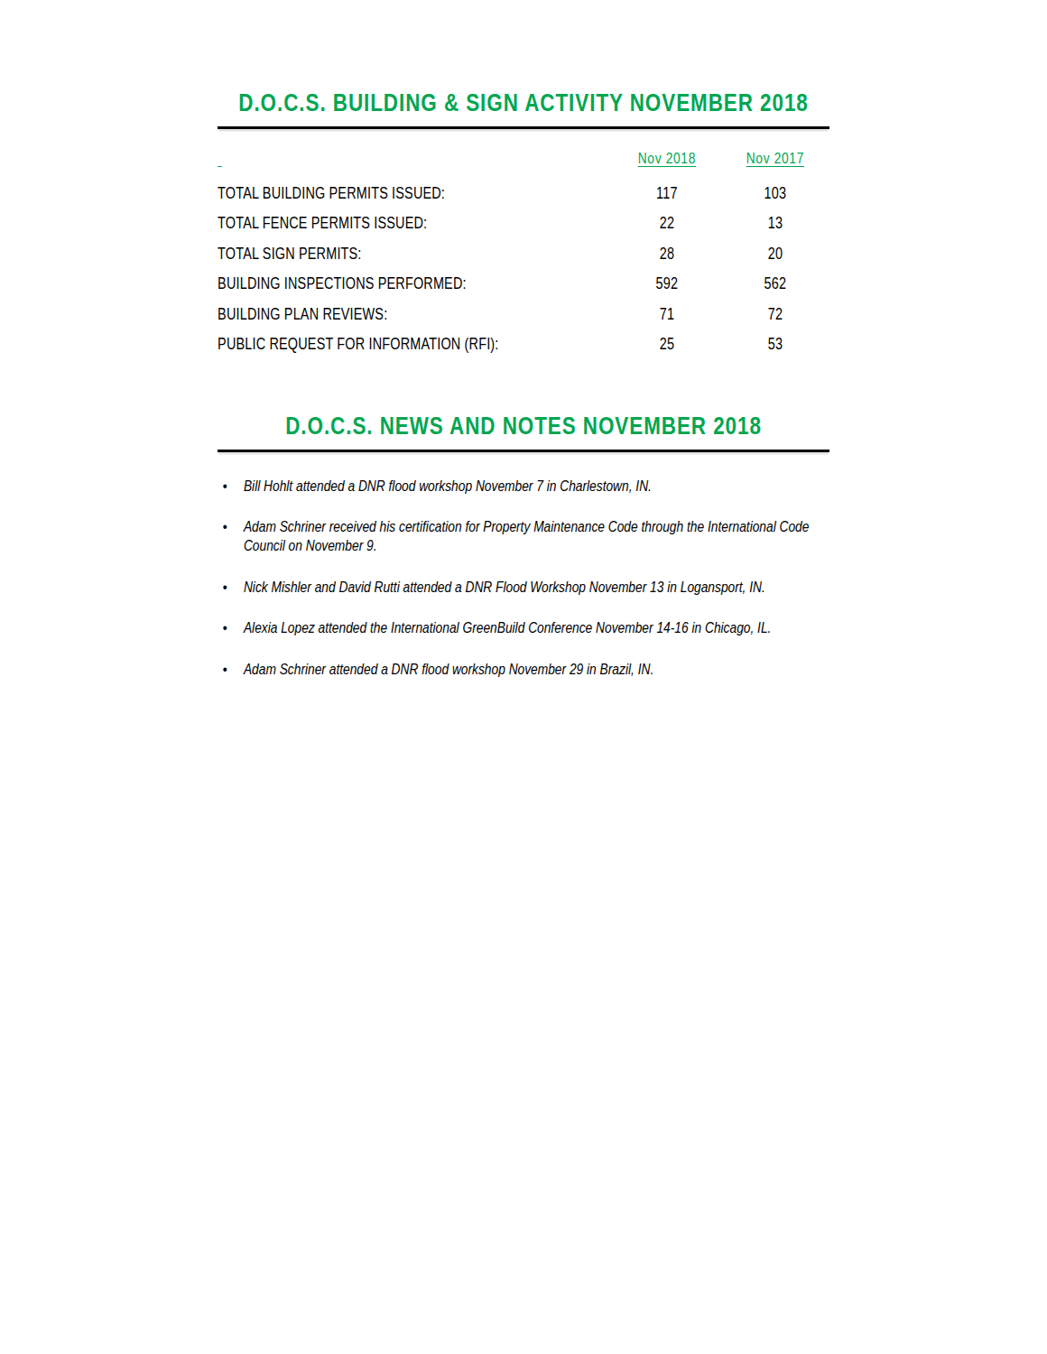D.O.C.S. Building & Sign Activity November 2018
| | Nov 2018 | Nov 2017 |
| --- | --- | --- |
| Total Building Permits Issued: | 117 | 103 |
| Total Fence Permits Issued: | 22 | 13 |
| Total Sign Permits: | 28 | 20 |
| Building Inspections Performed: | 592 | 562 |
| Building Plan Reviews: | 71 | 72 |
| Public Request for Information (RFI): | 25 | 53 |
D.O.C.S. News and Notes November 2018
Bill Hohlt attended a DNR flood workshop November 7 in Charlestown, IN.
Adam Schriner received his certification for Property Maintenance Code through the International Code Council on November 9.
Nick Mishler and David Rutti attended a DNR Flood Workshop November 13 in Logansport, IN.
Alexia Lopez attended the International GreenBuild Conference November 14-16 in Chicago, IL.
Adam Schriner attended a DNR flood workshop November 29 in Brazil, IN.